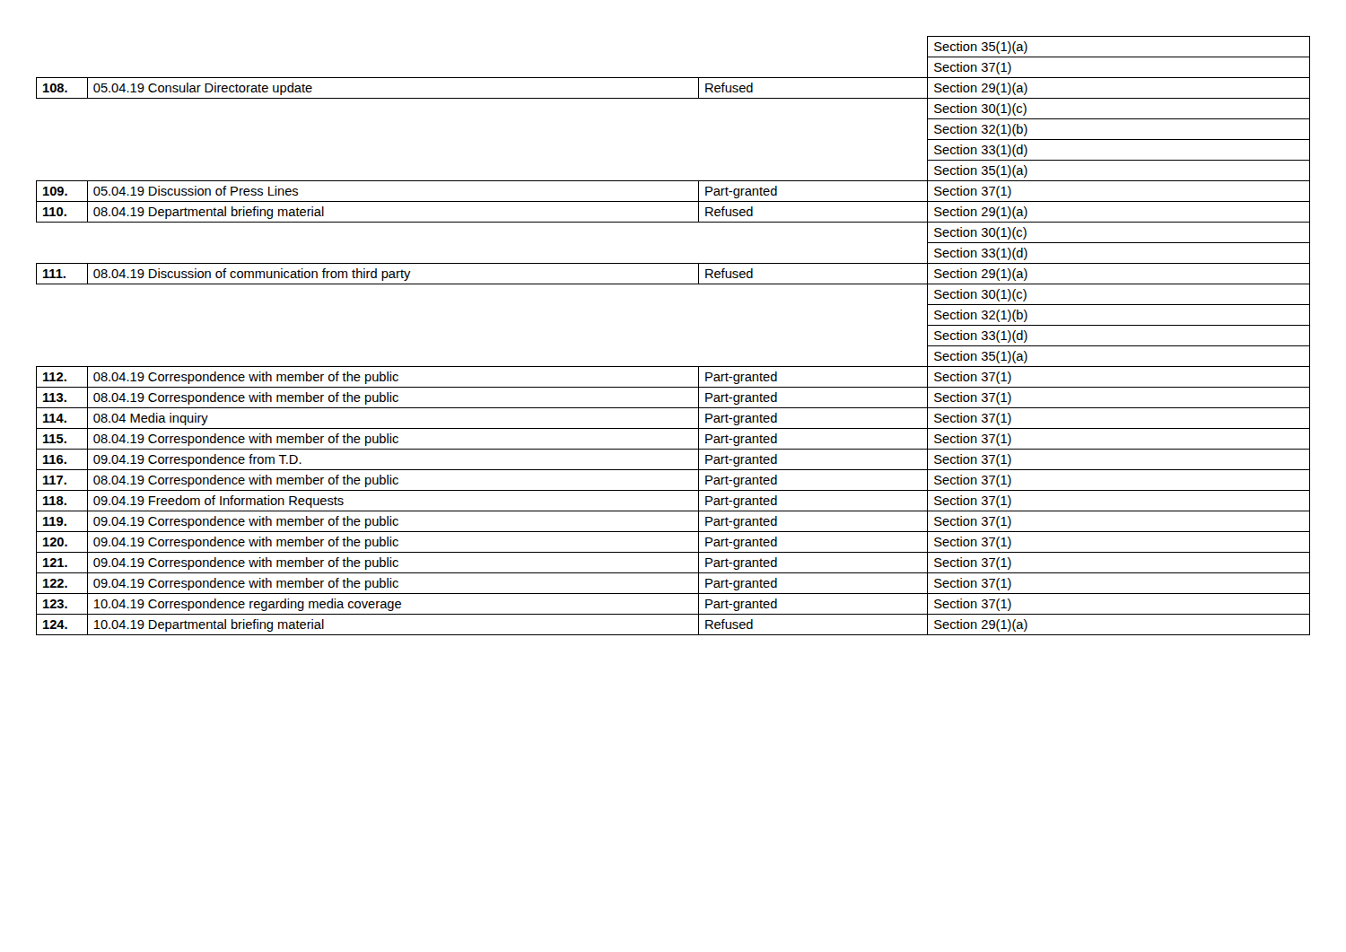| | | | Section 35(1)(a) |
| | | | Section 37(1) |
| 108. | 05.04.19 Consular Directorate update | Refused | Section 29(1)(a) |
| | | | Section 30(1)(c) |
| | | | Section 32(1)(b) |
| | | | Section 33(1)(d) |
| | | | Section 35(1)(a) |
| 109. | 05.04.19 Discussion of Press Lines | Part-granted | Section 37(1) |
| 110. | 08.04.19 Departmental briefing material | Refused | Section 29(1)(a) |
| | | | Section 30(1)(c) |
| | | | Section 33(1)(d) |
| 111. | 08.04.19 Discussion of communication from third party | Refused | Section 29(1)(a) |
| | | | Section 30(1)(c) |
| | | | Section 32(1)(b) |
| | | | Section 33(1)(d) |
| | | | Section 35(1)(a) |
| 112. | 08.04.19 Correspondence with member of the public | Part-granted | Section 37(1) |
| 113. | 08.04.19 Correspondence with member of the public | Part-granted | Section 37(1) |
| 114. | 08.04 Media inquiry | Part-granted | Section 37(1) |
| 115. | 08.04.19 Correspondence with member of the public | Part-granted | Section 37(1) |
| 116. | 09.04.19 Correspondence from T.D. | Part-granted | Section 37(1) |
| 117. | 08.04.19 Correspondence with member of the public | Part-granted | Section 37(1) |
| 118. | 09.04.19 Freedom of Information Requests | Part-granted | Section 37(1) |
| 119. | 09.04.19 Correspondence with member of the public | Part-granted | Section 37(1) |
| 120. | 09.04.19 Correspondence with member of the public | Part-granted | Section 37(1) |
| 121. | 09.04.19 Correspondence with member of the public | Part-granted | Section 37(1) |
| 122. | 09.04.19 Correspondence with member of the public | Part-granted | Section 37(1) |
| 123. | 10.04.19 Correspondence regarding media coverage | Part-granted | Section 37(1) |
| 124. | 10.04.19 Departmental briefing material | Refused | Section 29(1)(a) |